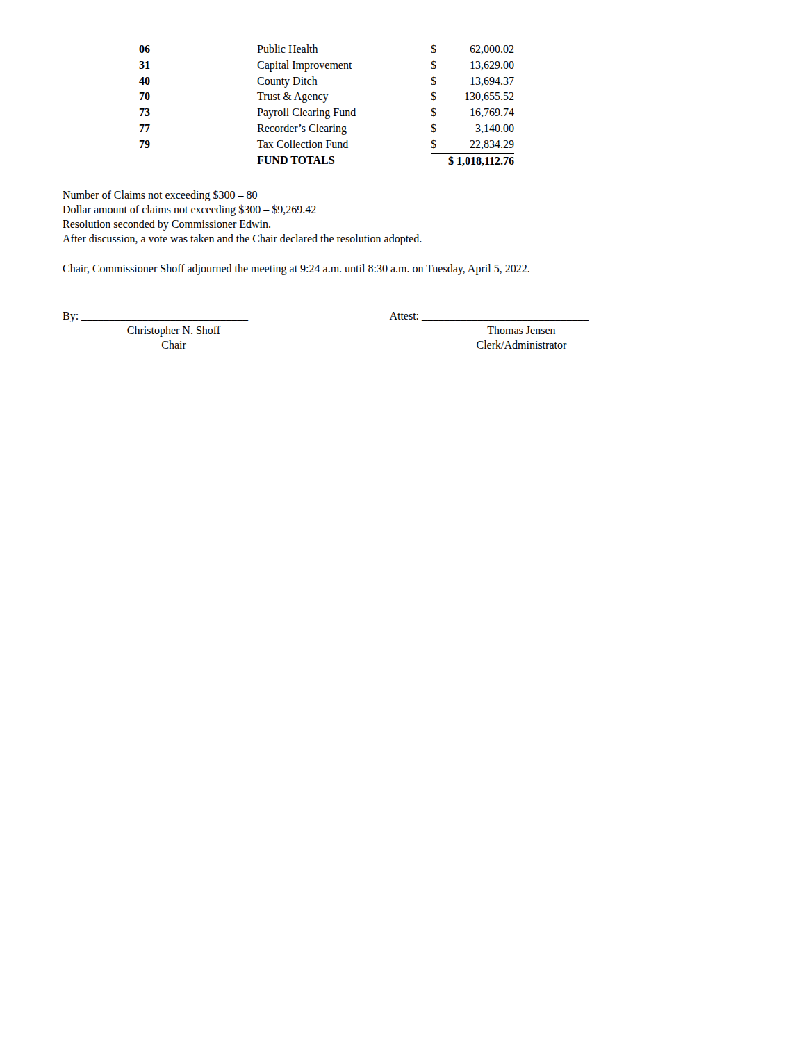| 06 | Public Health | $ | 62,000.02 |
| 31 | Capital Improvement | $ | 13,629.00 |
| 40 | County Ditch | $ | 13,694.37 |
| 70 | Trust & Agency | $ | 130,655.52 |
| 73 | Payroll Clearing Fund | $ | 16,769.74 |
| 77 | Recorder’s Clearing | $ | 3,140.00 |
| 79 | Tax Collection Fund | $ | 22,834.29 |
| | FUND TOTALS | $ 1,018,112.76 |
Number of Claims not exceeding $300 – 80
Dollar amount of claims not exceeding $300 – $9,269.42
Resolution seconded by Commissioner Edwin.
After discussion, a vote was taken and the Chair declared the resolution adopted.
Chair, Commissioner Shoff adjourned the meeting at 9:24 a.m. until 8:30 a.m. on Tuesday, April 5, 2022.
| By: ______________________________ | Attest: ______________________________ |
| Christopher N. Shoff Chair | Thomas Jensen Clerk/Administrator |